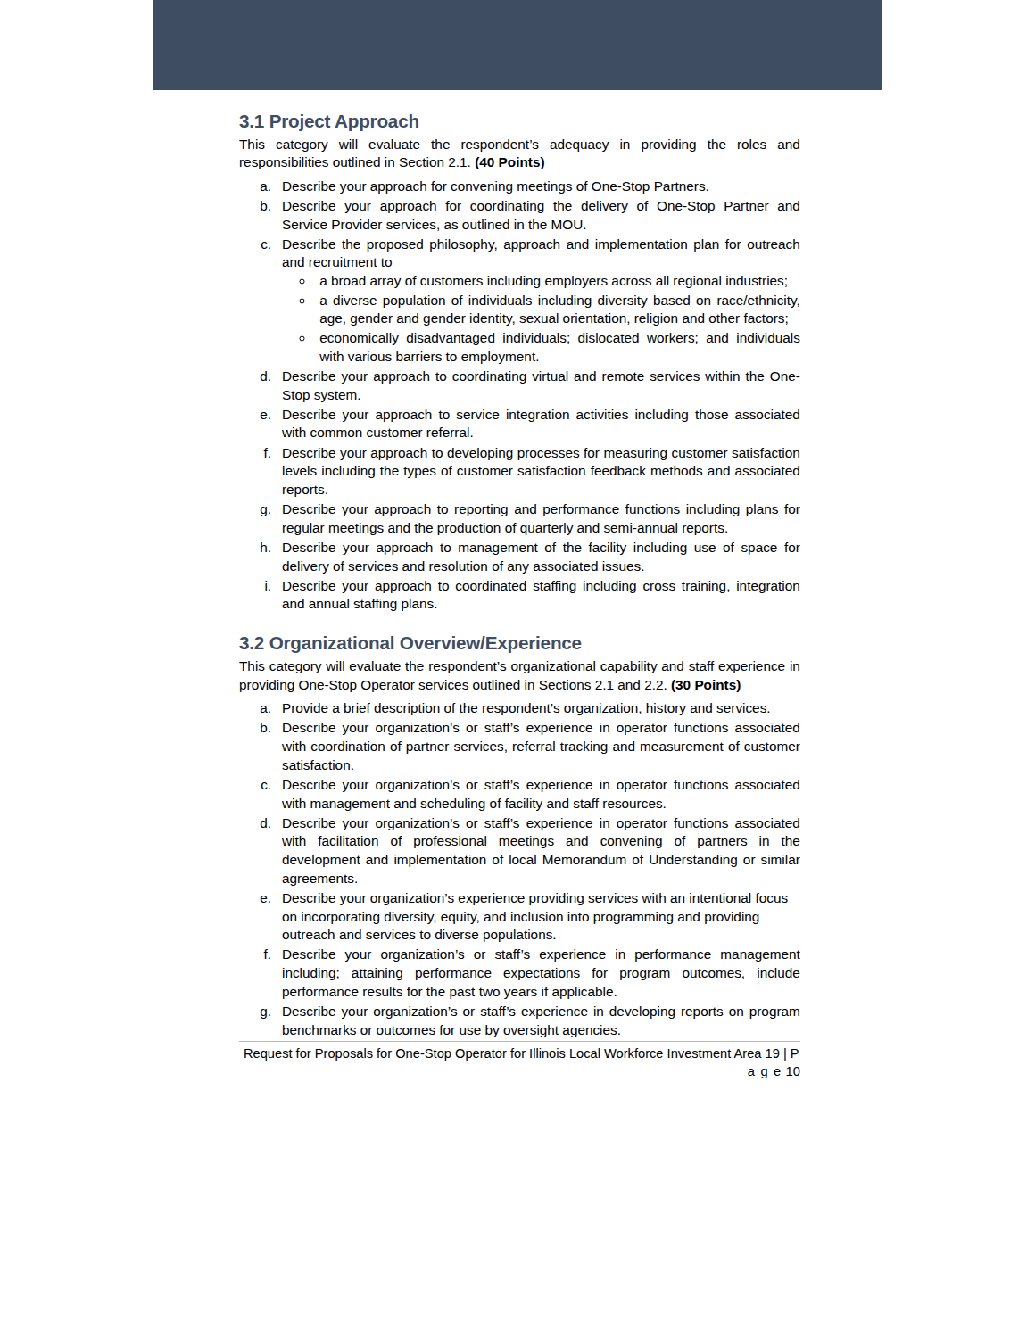3.1 Project Approach
This category will evaluate the respondent’s adequacy in providing the roles and responsibilities outlined in Section 2.1. (40 Points)
Describe your approach for convening meetings of One-Stop Partners.
Describe your approach for coordinating the delivery of One-Stop Partner and Service Provider services, as outlined in the MOU.
Describe the proposed philosophy, approach and implementation plan for outreach and recruitment to
a broad array of customers including employers across all regional industries;
a diverse population of individuals including diversity based on race/ethnicity, age, gender and gender identity, sexual orientation, religion and other factors;
economically disadvantaged individuals; dislocated workers; and individuals with various barriers to employment.
Describe your approach to coordinating virtual and remote services within the One-Stop system.
Describe your approach to service integration activities including those associated with common customer referral.
Describe your approach to developing processes for measuring customer satisfaction levels including the types of customer satisfaction feedback methods and associated reports.
Describe your approach to reporting and performance functions including plans for regular meetings and the production of quarterly and semi-annual reports.
Describe your approach to management of the facility including use of space for delivery of services and resolution of any associated issues.
Describe your approach to coordinated staffing including cross training, integration and annual staffing plans.
3.2 Organizational Overview/Experience
This category will evaluate the respondent’s organizational capability and staff experience in providing One-Stop Operator services outlined in Sections 2.1 and 2.2. (30 Points)
Provide a brief description of the respondent’s organization, history and services.
Describe your organization’s or staff’s experience in operator functions associated with coordination of partner services, referral tracking and measurement of customer satisfaction.
Describe your organization’s or staff’s experience in operator functions associated with management and scheduling of facility and staff resources.
Describe your organization’s or staff’s experience in operator functions associated with facilitation of professional meetings and convening of partners in the development and implementation of local Memorandum of Understanding or similar agreements.
Describe your organization’s experience providing services with an intentional focus on incorporating diversity, equity, and inclusion into programming and providing outreach and services to diverse populations.
Describe your organization’s or staff’s experience in performance management including; attaining performance expectations for program outcomes, include performance results for the past two years if applicable.
Describe your organization’s or staff’s experience in developing reports on program benchmarks or outcomes for use by oversight agencies.
Request for Proposals for One-Stop Operator for Illinois Local Workforce Investment Area 19 | P a g e 10